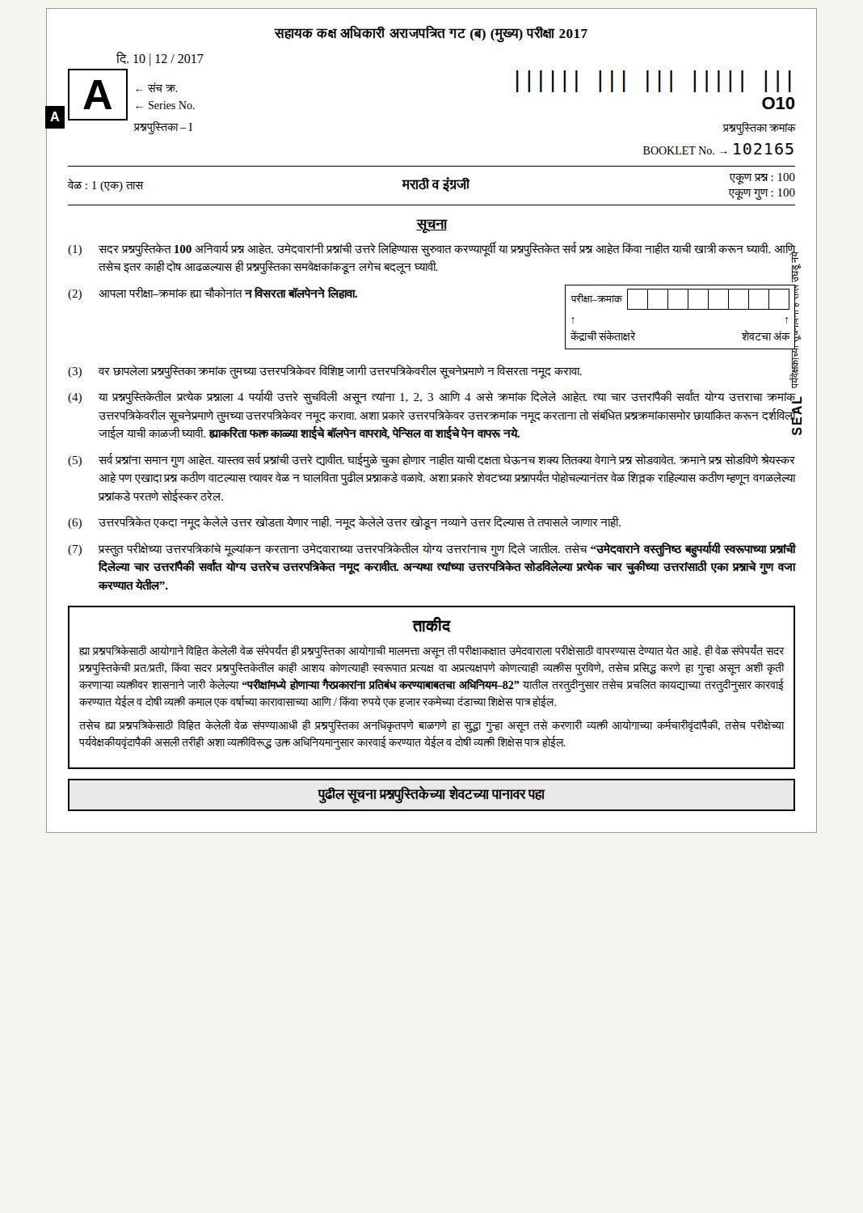A
पर्यवेक्षकांच्या सूचनेविना हे सील उघडू नये
SEAL
सहायक कक्ष अधिकारी अराजपत्रित गट (ब) (मुख्य) परीक्षा 2017
दि. 10 | 12 / 2017
A
← संच क्र.
← Series No.
प्रश्नपुस्तिका – I
|||||| ||| ||| ||||| |||
O10
प्रश्नपुस्तिका क्रमांक
BOOKLET No. → 102165
वेळ : 1 (एक) तास
मराठी व इंग्रजी
एकूण प्रश्न : 100
एकूण गुण : 100
सूचना
सदर प्रश्नपुस्तिकेत 100 अनिवार्य प्रश्न आहेत. उमेदवारांनी प्रश्नांची उत्तरे लिहिण्यास सुरुवात करण्यापूर्वी या प्रश्नपुस्तिकेत सर्व प्रश्न आहेत किंवा नाहीत याची खात्री करून घ्यावी. आणि तसेच इतर काही दोष आढळल्यास ही प्रश्नपुस्तिका समवेक्षकांकडून लगेच बदलून घ्यावी.
| परीक्षा–क्रमांक | | | | | | | | |
↑
केंद्राची संकेताक्षरे ↑
शेवटचा अंक
आपला परीक्षा–क्रमांक ह्या चौकोनांत न विसरता बॉलपेनने लिहावा.
वर छापलेला प्रश्नपुस्तिका क्रमांक तुमच्या उत्तरपत्रिकेवर विशिष्ट जागी उत्तरपत्रिकेवरील सूचनेप्रमाणे न विसरता नमूद करावा.
या प्रश्नपुस्तिकेतील प्रत्येक प्रश्नाला 4 पर्यायी उत्तरे सुचविली असून त्यांना 1, 2, 3 आणि 4 असे क्रमांक दिलेले आहेत. त्या चार उत्तरांपैकी सर्वांत योग्य उत्तराचा क्रमांक उत्तरपत्रिकेवरील सूचनेप्रमाणे तुमच्या उत्तरपत्रिकेवर नमूद करावा. अशा प्रकारे उत्तरपत्रिकेवर उत्तरक्रमांक नमूद करताना तो संबंधित प्रश्नक्रमांकासमोर छायांकित करून दर्शविला जाईल याची काळजी घ्यावी. ह्याकरिता फक्त काळ्या शाईचे बॉलपेन वापरावे, पेन्सिल वा शाईचे पेन वापरू नये.
सर्व प्रश्नांना समान गुण आहेत. यास्तव सर्व प्रश्नांची उत्तरे द्यावीत. घाईमुळे चुका होणार नाहीत याची दक्षता घेऊनच शक्य तितक्या वेगाने प्रश्न सोडवावेत. क्रमाने प्रश्न सोडविणे श्रेयस्कर आहे पण एखादा प्रश्न कठीण वाटल्यास त्यावर वेळ न घालविता पुढील प्रश्नाकडे वळावे. अशा प्रकारे शेवटच्या प्रश्नापर्यंत पोहोचल्यानंतर वेळ शिल्लक राहिल्यास कठीण म्हणून वगळलेल्या प्रश्नांकडे परतणे सोईस्कर ठरेल.
उत्तरपत्रिकेत एकदा नमूद केलेले उत्तर खोडता येणार नाही. नमूद केलेले उत्तर खोडून नव्याने उत्तर दिल्यास ते तपासले जाणार नाही.
प्रस्तुत परीक्षेच्या उत्तरपत्रिकांचे मूल्यांकन करताना उमेदवाराच्या उत्तरपत्रिकेतील योग्य उत्तरांनाच गुण दिले जातील. तसेच “उमेदवाराने वस्तुनिष्ठ बहुपर्यायी स्वरूपाच्या प्रश्नांची दिलेल्या चार उत्तरांपैकी सर्वांत योग्य उत्तरेच उत्तरपत्रिकेत नमूद करावीत. अन्यथा त्यांच्या उत्तरपत्रिकेत सोडविलेल्या प्रत्येक चार चुकीच्या उत्तरांसाठी एका प्रश्नाचे गुण वजा करण्यात येतील”.
ताकीद
ह्या प्रश्नपत्रिकेसाठी आयोगाने विहित केलेली वेळ संपेपर्यंत ही प्रश्नपुस्तिका आयोगाची मालमत्ता असून ती परीक्षाकक्षात उमेदवाराला परीक्षेसाठी वापरण्यास देण्यात येत आहे. ही वेळ संपेपर्यंत सदर प्रश्नपुस्तिकेची प्रत/प्रती, किंवा सदर प्रश्नपुस्तिकेतील काही आशय कोणत्याही स्वरूपात प्रत्यक्ष वा अप्रत्यक्षपणे कोणत्याही व्यक्तीस पुरविणे, तसेच प्रसिद्ध करणे हा गुन्हा असून अशी कृती करणाऱ्या व्यक्तीवर शासनाने जारी केलेल्या “परीक्षांमध्ये होणाऱ्या गैरप्रकारांना प्रतिबंध करण्याबाबतचा अधिनियम–82” यातील तरतुदीनुसार तसेच प्रचलित कायद्याच्या तरतुदीनुसार कारवाई करण्यात येईल व दोषी व्यक्ती कमाल एक वर्षाच्या कारावासाच्या आणि / किंवा रुपये एक हजार रकमेच्या दंडाच्या शिक्षेस पात्र होईल.
तसेच ह्या प्रश्नपत्रिकेसाठी विहित केलेली वेळ संपण्याआधी ही प्रश्नपुस्तिका अनधिकृतपणे बाळगणे हा सुद्धा गुन्हा असून तसे करणारी व्यक्ती आयोगाच्या कर्मचारीवृंदापैकी, तसेच परीक्षेच्या पर्यवेक्षकीयवृंदापैकी असली तरीही अशा व्यक्तीविरूद्ध उक्त अधिनियमानुसार कारवाई करण्यात येईल व दोषी व्यक्ती शिक्षेस पात्र होईल.
पुढील सूचना प्रश्नपुस्तिकेच्या शेवटच्या पानावर पहा